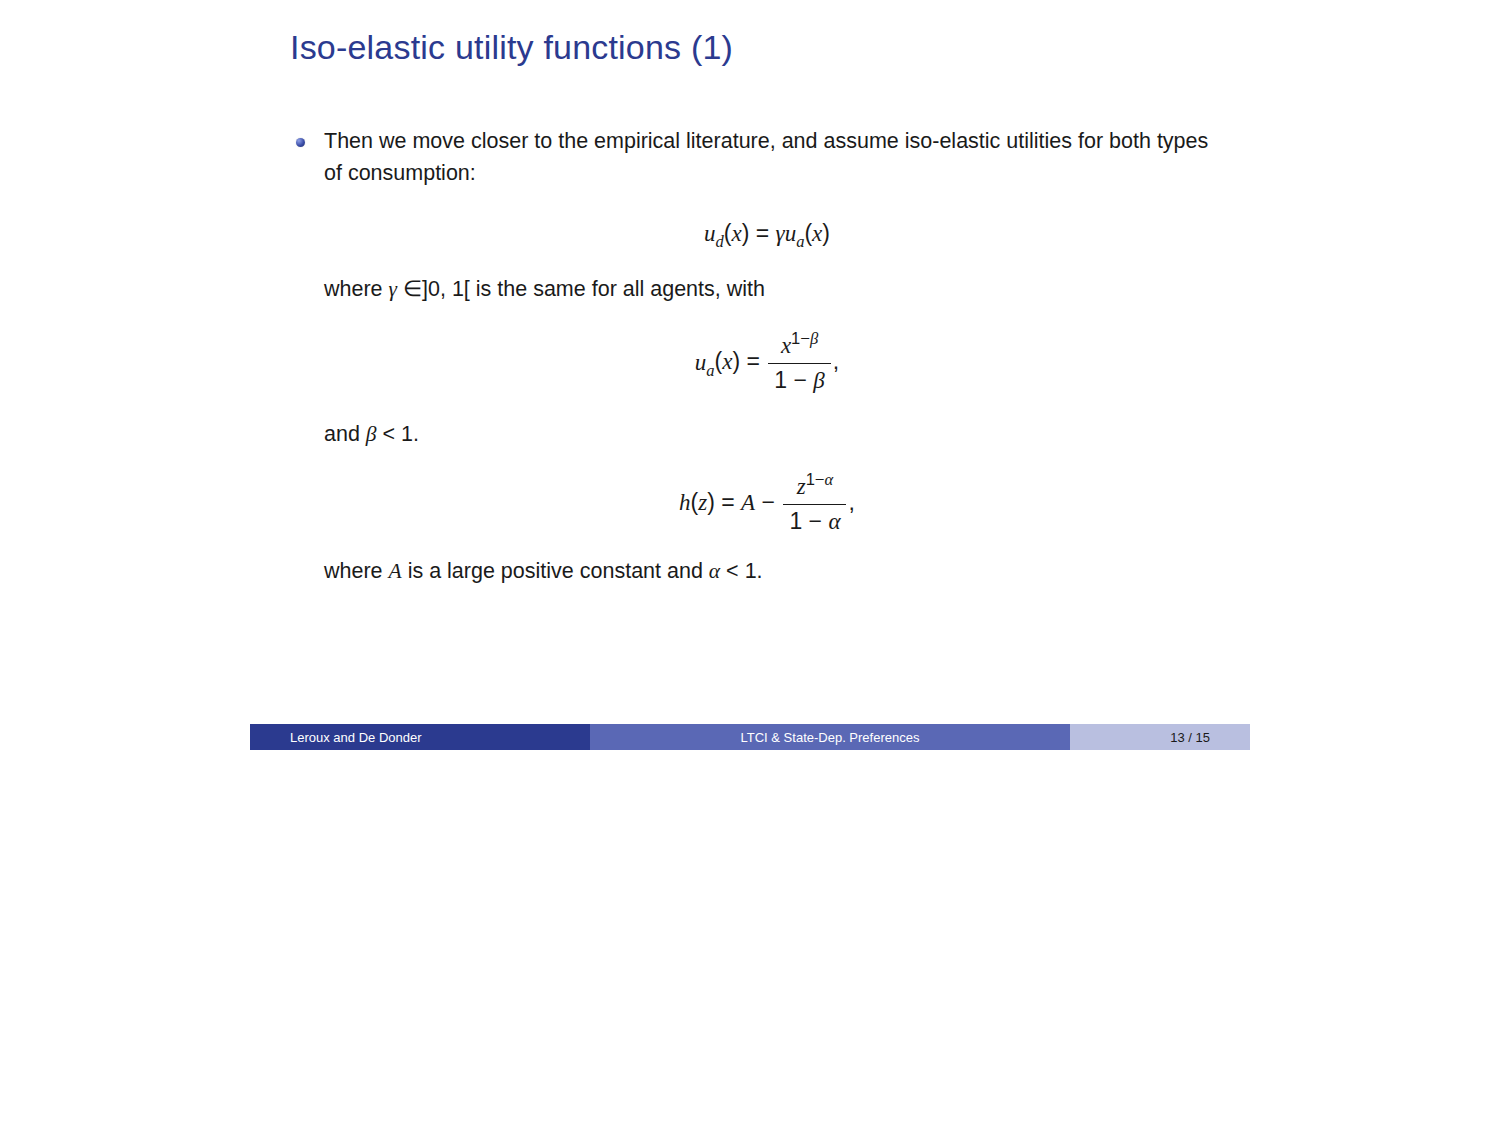Iso-elastic utility functions (1)
Then we move closer to the empirical literature, and assume iso-elastic utilities for both types of consumption:
ud(x) = γua(x)
where γ ∈]0, 1[ is the same for all agents, with
ua(x) = x1−β 1 − β ,
and β < 1.
h(z) = A − z1−α 1 − α ,
where A is a large positive constant and α < 1.
Leroux and De Donder
LTCI & State-Dep. Preferences
13 / 15